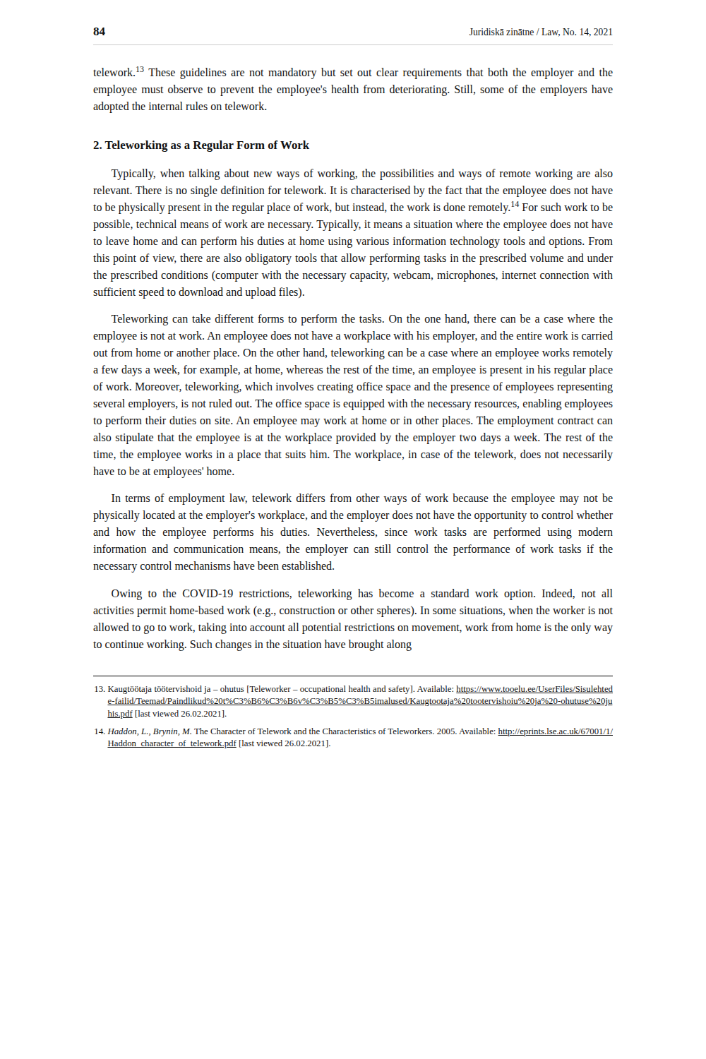84 Juridiskā zinātne / Law, No. 14, 2021
telework.13 These guidelines are not mandatory but set out clear requirements that both the employer and the employee must observe to prevent the employee's health from deteriorating. Still, some of the employers have adopted the internal rules on telework.
2. Teleworking as a Regular Form of Work
Typically, when talking about new ways of working, the possibilities and ways of remote working are also relevant. There is no single definition for telework. It is characterised by the fact that the employee does not have to be physically present in the regular place of work, but instead, the work is done remotely.14 For such work to be possible, technical means of work are necessary. Typically, it means a situation where the employee does not have to leave home and can perform his duties at home using various information technology tools and options. From this point of view, there are also obligatory tools that allow performing tasks in the prescribed volume and under the prescribed conditions (computer with the necessary capacity, webcam, microphones, internet connection with sufficient speed to download and upload files).
Teleworking can take different forms to perform the tasks. On the one hand, there can be a case where the employee is not at work. An employee does not have a workplace with his employer, and the entire work is carried out from home or another place. On the other hand, teleworking can be a case where an employee works remotely a few days a week, for example, at home, whereas the rest of the time, an employee is present in his regular place of work. Moreover, teleworking, which involves creating office space and the presence of employees representing several employers, is not ruled out. The office space is equipped with the necessary resources, enabling employees to perform their duties on site. An employee may work at home or in other places. The employment contract can also stipulate that the employee is at the workplace provided by the employer two days a week. The rest of the time, the employee works in a place that suits him. The workplace, in case of the telework, does not necessarily have to be at employees' home.
In terms of employment law, telework differs from other ways of work because the employee may not be physically located at the employer's workplace, and the employer does not have the opportunity to control whether and how the employee performs his duties. Nevertheless, since work tasks are performed using modern information and communication means, the employer can still control the performance of work tasks if the necessary control mechanisms have been established.
Owing to the COVID-19 restrictions, teleworking has become a standard work option. Indeed, not all activities permit home-based work (e.g., construction or other spheres). In some situations, when the worker is not allowed to go to work, taking into account all potential restrictions on movement, work from home is the only way to continue working. Such changes in the situation have brought along
Kaugtöötaja töötervishoid ja – ohutus [Teleworker – occupational health and safety]. Available: https://www.tooelu.ee/UserFiles/Sisulehtede-failid/Teemad/Paindlikud%20t%C3%B6%C3%B6v%C3%B5%C3%B5imalused/Kaugtootaja%20tootervishoiu%20ja%20-ohutuse%20juhis.pdf [last viewed 26.02.2021].
Haddon, L., Brynin, M. The Character of Telework and the Characteristics of Teleworkers. 2005. Available: http://eprints.lse.ac.uk/67001/1/Haddon_character_of_telework.pdf [last viewed 26.02.2021].